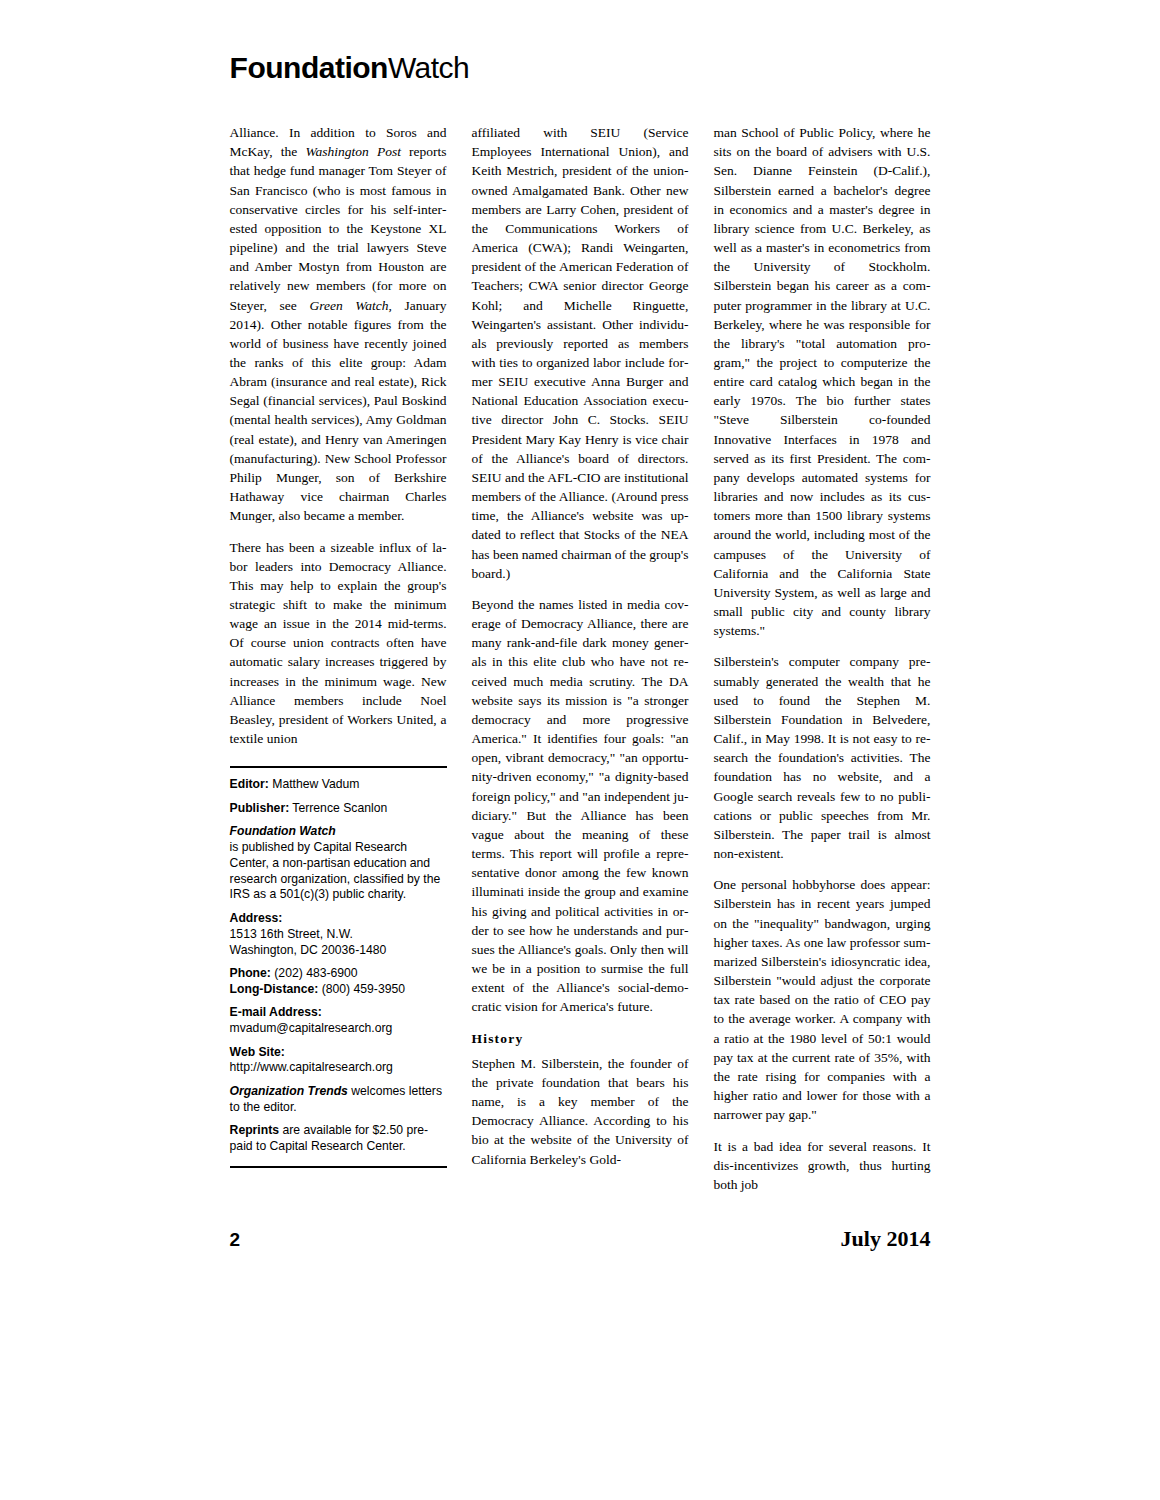Foundation Watch
Alliance. In addition to Soros and McKay, the Washington Post reports that hedge fund manager Tom Steyer of San Francisco (who is most famous in conservative circles for his self-interested opposition to the Keystone XL pipeline) and the trial lawyers Steve and Amber Mostyn from Houston are relatively new members (for more on Steyer, see Green Watch, January 2014). Other notable figures from the world of business have recently joined the ranks of this elite group: Adam Abram (insurance and real estate), Rick Segal (financial services), Paul Boskind (mental health services), Amy Goldman (real estate), and Henry van Ameringen (manufacturing). New School Professor Philip Munger, son of Berkshire Hathaway vice chairman Charles Munger, also became a member.
There has been a sizeable influx of labor leaders into Democracy Alliance. This may help to explain the group's strategic shift to make the minimum wage an issue in the 2014 mid-terms. Of course union contracts often have automatic salary increases triggered by increases in the minimum wage. New Alliance members include Noel Beasley, president of Workers United, a textile union
Editor: Matthew Vadum
Publisher: Terrence Scanlon
Foundation Watch
is published by Capital Research Center, a non-partisan education and research organization, classified by the IRS as a 501(c)(3) public charity.
Address:
1513 16th Street, N.W.
Washington, DC 20036-1480
Phone: (202) 483-6900
Long-Distance: (800) 459-3950
E-mail Address:
mvadum@capitalresearch.org
Web Site:
http://www.capitalresearch.org
Organization Trends welcomes letters to the editor.
Reprints are available for $2.50 pre-paid to Capital Research Center.
affiliated with SEIU (Service Employees International Union), and Keith Mestrich, president of the union-owned Amalgamated Bank. Other new members are Larry Cohen, president of the Communications Workers of America (CWA); Randi Weingarten, president of the American Federation of Teachers; CWA senior director George Kohl; and Michelle Ringuette, Weingarten's assistant. Other individuals previously reported as members with ties to organized labor include former SEIU executive Anna Burger and National Education Association executive director John C. Stocks. SEIU President Mary Kay Henry is vice chair of the Alliance's board of directors. SEIU and the AFL-CIO are institutional members of the Alliance. (Around press time, the Alliance's website was updated to reflect that Stocks of the NEA has been named chairman of the group's board.)
Beyond the names listed in media coverage of Democracy Alliance, there are many rank-and-file dark money generals in this elite club who have not received much media scrutiny. The DA website says its mission is "a stronger democracy and more progressive America." It identifies four goals: "an open, vibrant democracy," "an opportunity-driven economy," "a dignity-based foreign policy," and "an independent judiciary." But the Alliance has been vague about the meaning of these terms. This report will profile a representative donor among the few known illuminati inside the group and examine his giving and political activities in order to see how he understands and pursues the Alliance's goals. Only then will we be in a position to surmise the full extent of the Alliance's social-democratic vision for America's future.
History
Stephen M. Silberstein, the founder of the private foundation that bears his name, is a key member of the Democracy Alliance. According to his bio at the website of the University of California Berkeley's Gold-
man School of Public Policy, where he sits on the board of advisers with U.S. Sen. Dianne Feinstein (D-Calif.), Silberstein earned a bachelor's degree in economics and a master's degree in library science from U.C. Berkeley, as well as a master's in econometrics from the University of Stockholm. Silberstein began his career as a computer programmer in the library at U.C. Berkeley, where he was responsible for the library's "total automation program," the project to computerize the entire card catalog which began in the early 1970s. The bio further states "Steve Silberstein co-founded Innovative Interfaces in 1978 and served as its first President. The company develops automated systems for libraries and now includes as its customers more than 1500 library systems around the world, including most of the campuses of the University of California and the California State University System, as well as large and small public city and county library systems."
Silberstein's computer company presumably generated the wealth that he used to found the Stephen M. Silberstein Foundation in Belvedere, Calif., in May 1998. It is not easy to research the foundation's activities. The foundation has no website, and a Google search reveals few to no publications or public speeches from Mr. Silberstein. The paper trail is almost non-existent.
One personal hobbyhorse does appear: Silberstein has in recent years jumped on the "inequality" bandwagon, urging higher taxes. As one law professor summarized Silberstein's idiosyncratic idea, Silberstein "would adjust the corporate tax rate based on the ratio of CEO pay to the average worker. A company with a ratio at the 1980 level of 50:1 would pay tax at the current rate of 35%, with the rate rising for companies with a higher ratio and lower for those with a narrower pay gap."
It is a bad idea for several reasons. It dis-incentivizes growth, thus hurting both job
2
July 2014